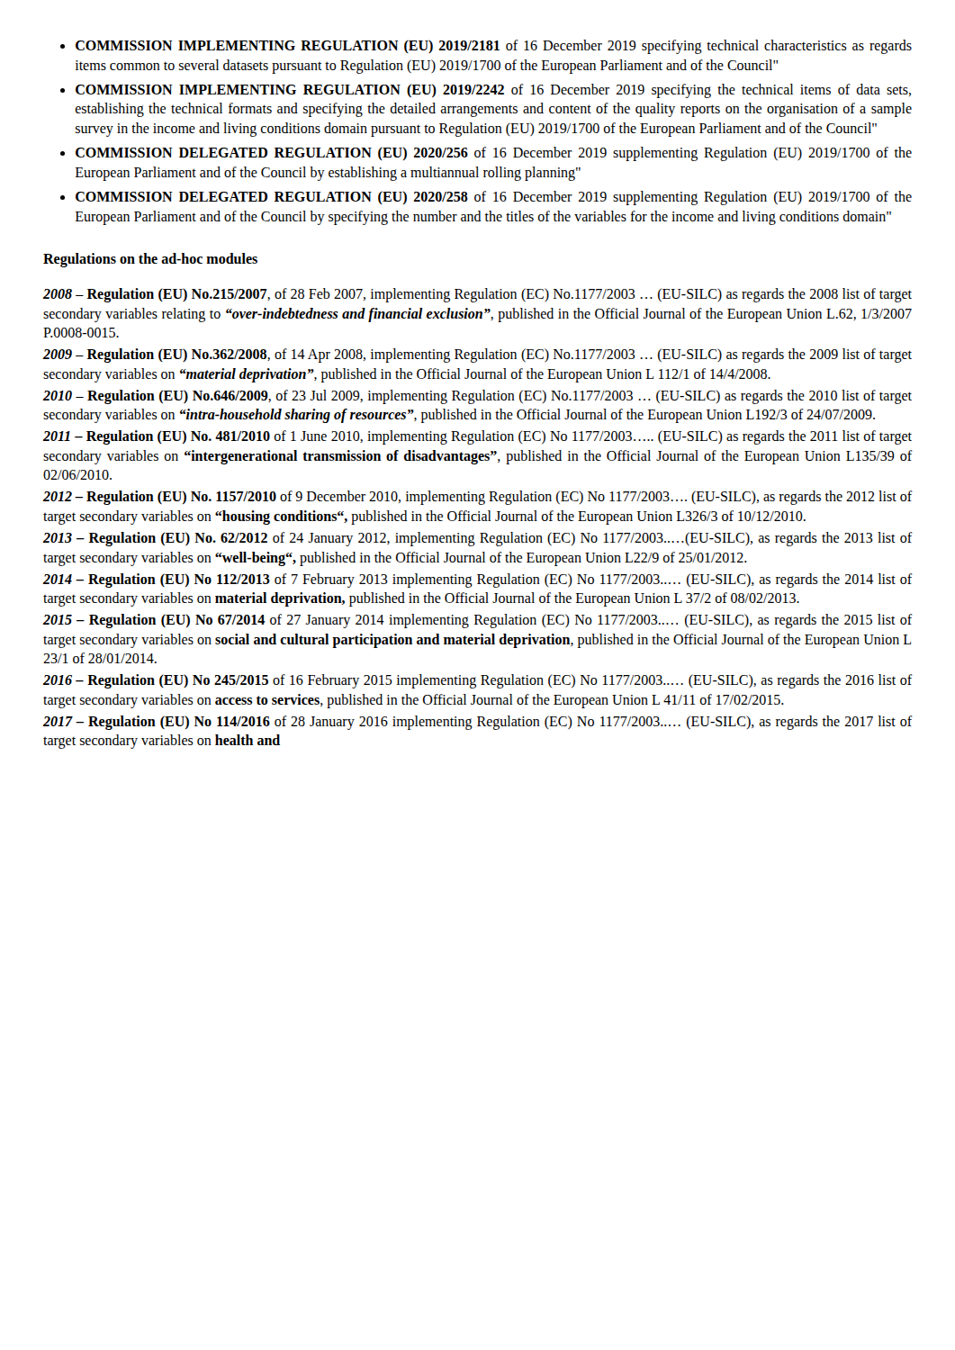COMMISSION IMPLEMENTING REGULATION (EU) 2019/2181 of 16 December 2019 specifying technical characteristics as regards items common to several datasets pursuant to Regulation (EU) 2019/1700 of the European Parliament and of the Council"
COMMISSION IMPLEMENTING REGULATION (EU) 2019/2242 of 16 December 2019 specifying the technical items of data sets, establishing the technical formats and specifying the detailed arrangements and content of the quality reports on the organisation of a sample survey in the income and living conditions domain pursuant to Regulation (EU) 2019/1700 of the European Parliament and of the Council"
COMMISSION DELEGATED REGULATION (EU) 2020/256 of 16 December 2019 supplementing Regulation (EU) 2019/1700 of the European Parliament and of the Council by establishing a multiannual rolling planning"
COMMISSION DELEGATED REGULATION (EU) 2020/258 of 16 December 2019 supplementing Regulation (EU) 2019/1700 of the European Parliament and of the Council by specifying the number and the titles of the variables for the income and living conditions domain"
Regulations on the ad-hoc modules
2008 – Regulation (EU) No.215/2007, of 28 Feb 2007, implementing Regulation (EC) No.1177/2003 … (EU-SILC) as regards the 2008 list of target secondary variables relating to “over-indebtedness and financial exclusion”, published in the Official Journal of the European Union L.62, 1/3/2007 P.0008-0015.
2009 – Regulation (EU) No.362/2008, of 14 Apr 2008, implementing Regulation (EC) No.1177/2003 … (EU-SILC) as regards the 2009 list of target secondary variables on “material deprivation”, published in the Official Journal of the European Union L 112/1 of 14/4/2008.
2010 – Regulation (EU) No.646/2009, of 23 Jul 2009, implementing Regulation (EC) No.1177/2003 … (EU-SILC) as regards the 2010 list of target secondary variables on “intra-household sharing of resources”, published in the Official Journal of the European Union L192/3 of 24/07/2009.
2011 – Regulation (EU) No. 481/2010 of 1 June 2010, implementing Regulation (EC) No 1177/2003….. (EU-SILC) as regards the 2011 list of target secondary variables on “intergenerational transmission of disadvantages”, published in the Official Journal of the European Union L135/39 of 02/06/2010.
2012 – Regulation (EU) No. 1157/2010 of 9 December 2010, implementing Regulation (EC) No 1177/2003…. (EU-SILC), as regards the 2012 list of target secondary variables on “housing conditions“, published in the Official Journal of the European Union L326/3 of 10/12/2010.
2013 – Regulation (EU) No. 62/2012 of 24 January 2012, implementing Regulation (EC) No 1177/2003..…(EU-SILC), as regards the 2013 list of target secondary variables on “well-being“, published in the Official Journal of the European Union L22/9 of 25/01/2012.
2014 – Regulation (EU) No 112/2013 of 7 February 2013 implementing Regulation (EC) No 1177/2003..… (EU-SILC), as regards the 2014 list of target secondary variables on material deprivation, published in the Official Journal of the European Union L 37/2 of 08/02/2013.
2015 – Regulation (EU) No 67/2014 of 27 January 2014 implementing Regulation (EC) No 1177/2003..… (EU-SILC), as regards the 2015 list of target secondary variables on social and cultural participation and material deprivation, published in the Official Journal of the European Union L 23/1 of 28/01/2014.
2016 – Regulation (EU) No 245/2015 of 16 February 2015 implementing Regulation (EC) No 1177/2003..… (EU-SILC), as regards the 2016 list of target secondary variables on access to services, published in the Official Journal of the European Union L 41/11 of 17/02/2015.
2017 – Regulation (EU) No 114/2016 of 28 January 2016 implementing Regulation (EC) No 1177/2003..… (EU-SILC), as regards the 2017 list of target secondary variables on health and